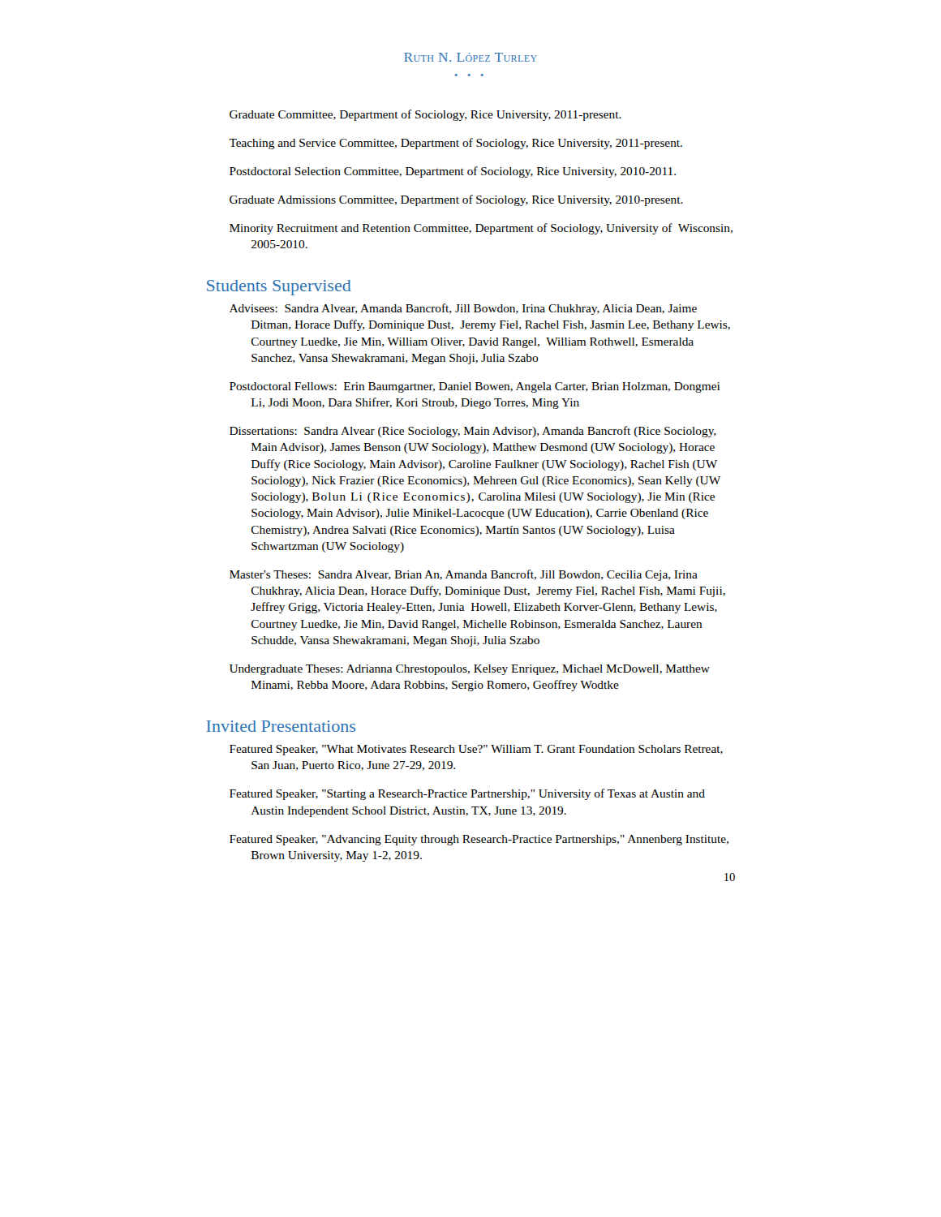Ruth N. López Turley
• • •
Graduate Committee, Department of Sociology, Rice University, 2011-present.
Teaching and Service Committee, Department of Sociology, Rice University, 2011-present.
Postdoctoral Selection Committee, Department of Sociology, Rice University, 2010-2011.
Graduate Admissions Committee, Department of Sociology, Rice University, 2010-present.
Minority Recruitment and Retention Committee, Department of Sociology, University of Wisconsin, 2005-2010.
Students Supervised
Advisees: Sandra Alvear, Amanda Bancroft, Jill Bowdon, Irina Chukhray, Alicia Dean, Jaime Ditman, Horace Duffy, Dominique Dust, Jeremy Fiel, Rachel Fish, Jasmin Lee, Bethany Lewis, Courtney Luedke, Jie Min, William Oliver, David Rangel, William Rothwell, Esmeralda Sanchez, Vansa Shewakramani, Megan Shoji, Julia Szabo
Postdoctoral Fellows: Erin Baumgartner, Daniel Bowen, Angela Carter, Brian Holzman, Dongmei Li, Jodi Moon, Dara Shifrer, Kori Stroub, Diego Torres, Ming Yin
Dissertations: Sandra Alvear (Rice Sociology, Main Advisor), Amanda Bancroft (Rice Sociology, Main Advisor), James Benson (UW Sociology), Matthew Desmond (UW Sociology), Horace Duffy (Rice Sociology, Main Advisor), Caroline Faulkner (UW Sociology), Rachel Fish (UW Sociology), Nick Frazier (Rice Economics), Mehreen Gul (Rice Economics), Sean Kelly (UW Sociology), Bolun Li (Rice Economics), Carolina Milesi (UW Sociology), Jie Min (Rice Sociology, Main Advisor), Julie Minikel-Lacocque (UW Education), Carrie Obenland (Rice Chemistry), Andrea Salvati (Rice Economics), Martín Santos (UW Sociology), Luisa Schwartzman (UW Sociology)
Master's Theses: Sandra Alvear, Brian An, Amanda Bancroft, Jill Bowdon, Cecilia Ceja, Irina Chukhray, Alicia Dean, Horace Duffy, Dominique Dust, Jeremy Fiel, Rachel Fish, Mami Fujii, Jeffrey Grigg, Victoria Healey-Etten, Junia Howell, Elizabeth Korver-Glenn, Bethany Lewis, Courtney Luedke, Jie Min, David Rangel, Michelle Robinson, Esmeralda Sanchez, Lauren Schudde, Vansa Shewakramani, Megan Shoji, Julia Szabo
Undergraduate Theses: Adrianna Chrestopoulos, Kelsey Enriquez, Michael McDowell, Matthew Minami, Rebba Moore, Adara Robbins, Sergio Romero, Geoffrey Wodtke
Invited Presentations
Featured Speaker, "What Motivates Research Use?" William T. Grant Foundation Scholars Retreat, San Juan, Puerto Rico, June 27-29, 2019.
Featured Speaker, "Starting a Research-Practice Partnership," University of Texas at Austin and Austin Independent School District, Austin, TX, June 13, 2019.
Featured Speaker, "Advancing Equity through Research-Practice Partnerships," Annenberg Institute, Brown University, May 1-2, 2019.
10